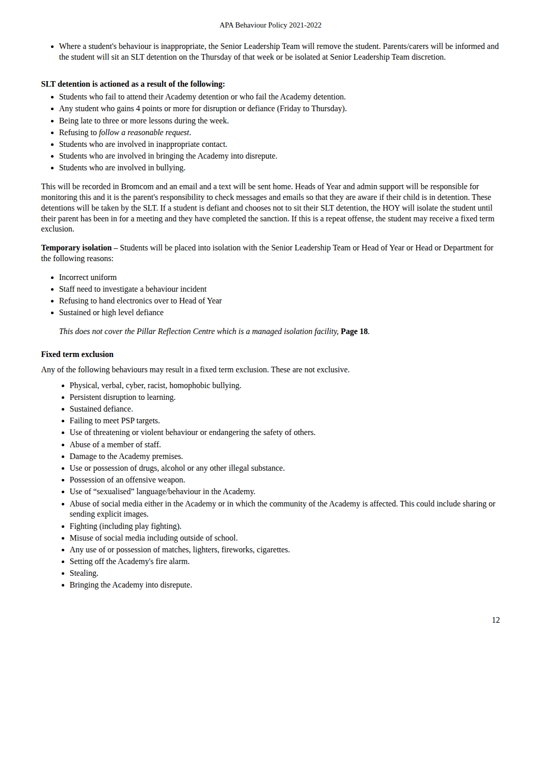APA Behaviour Policy 2021-2022
Where a student's behaviour is inappropriate, the Senior Leadership Team will remove the student. Parents/carers will be informed and the student will sit an SLT detention on the Thursday of that week or be isolated at Senior Leadership Team discretion.
SLT detention is actioned as a result of the following:
Students who fail to attend their Academy detention or who fail the Academy detention.
Any student who gains 4 points or more for disruption or defiance (Friday to Thursday).
Being late to three or more lessons during the week.
Refusing to follow a reasonable request.
Students who are involved in inappropriate contact.
Students who are involved in bringing the Academy into disrepute.
Students who are involved in bullying.
This will be recorded in Bromcom and an email and a text will be sent home. Heads of Year and admin support will be responsible for monitoring this and it is the parent's responsibility to check messages and emails so that they are aware if their child is in detention. These detentions will be taken by the SLT. If a student is defiant and chooses not to sit their SLT detention, the HOY will isolate the student until their parent has been in for a meeting and they have completed the sanction. If this is a repeat offense, the student may receive a fixed term exclusion.
Temporary isolation – Students will be placed into isolation with the Senior Leadership Team or Head of Year or Head or Department for the following reasons:
Incorrect uniform
Staff need to investigate a behaviour incident
Refusing to hand electronics over to Head of Year
Sustained or high level defiance
This does not cover the Pillar Reflection Centre which is a managed isolation facility, Page 18.
Fixed term exclusion
Any of the following behaviours may result in a fixed term exclusion. These are not exclusive.
Physical, verbal, cyber, racist, homophobic bullying.
Persistent disruption to learning.
Sustained defiance.
Failing to meet PSP targets.
Use of threatening or violent behaviour or endangering the safety of others.
Abuse of a member of staff.
Damage to the Academy premises.
Use or possession of drugs, alcohol or any other illegal substance.
Possession of an offensive weapon.
Use of “sexualised” language/behaviour in the Academy.
Abuse of social media either in the Academy or in which the community of the Academy is affected. This could include sharing or sending explicit images.
Fighting (including play fighting).
Misuse of social media including outside of school.
Any use of or possession of matches, lighters, fireworks, cigarettes.
Setting off the Academy's fire alarm.
Stealing.
Bringing the Academy into disrepute.
12